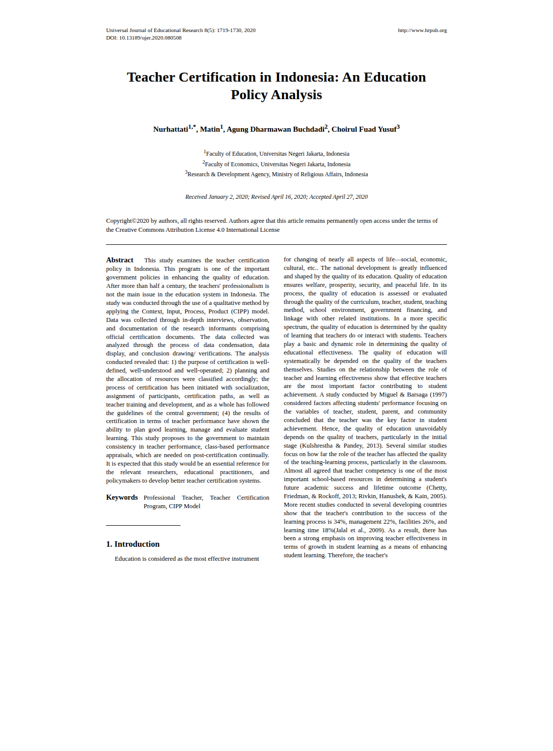Universal Journal of Educational Research 8(5): 1719-1730, 2020
DOI: 10.13189/ujer.2020.080508
http://www.hrpub.org
Teacher Certification in Indonesia: An Education
Policy Analysis
Nurhattati1,*, Matin1, Agung Dharmawan Buchdadi2, Choirul Fuad Yusuf3
1Faculty of Education, Universitas Negeri Jakarta, Indonesia
2Faculty of Economics, Universitas Negeri Jakarta, Indonesia
3Research & Development Agency, Ministry of Religious Affairs, Indonesia
Received January 2, 2020; Revised April 16, 2020; Accepted April 27, 2020
Copyright©2020 by authors, all rights reserved. Authors agree that this article remains permanently open access under the terms of the Creative Commons Attribution License 4.0 International License
Abstract This study examines the teacher certification policy in Indonesia. This program is one of the important government policies in enhancing the quality of education. After more than half a century, the teachers' professionalism is not the main issue in the education system in Indonesia. The study was conducted through the use of a qualitative method by applying the Context, Input, Process, Product (CIPP) model. Data was collected through in-depth interviews, observation, and documentation of the research informants comprising official certification documents. The data collected was analyzed through the process of data condensation, data display, and conclusion drawing/ verifications. The analysis conducted revealed that: 1) the purpose of certification is well-defined, well-understood and well-operated; 2) planning and the allocation of resources were classified accordingly; the process of certification has been initiated with socialization, assignment of participants, certification paths, as well as teacher training and development, and as a whole has followed the guidelines of the central government; (4) the results of certification in terms of teacher performance have shown the ability to plan good learning, manage and evaluate student learning. This study proposes to the government to maintain consistency in teacher performance, class-based performance appraisals, which are needed on post-certification continually. It is expected that this study would be an essential reference for the relevant researchers, educational practitioners, and policymakers to develop better teacher certification systems.
Keywords
Professional Teacher, Teacher Certification Program, CIPP Model
1. Introduction
Education is considered as the most effective instrument
for changing of nearly all aspects of life—social, economic, cultural, etc.. The national development is greatly influenced and shaped by the quality of its education. Quality of education ensures welfare, prosperity, security, and peaceful life. In its process, the quality of education is assessed or evaluated through the quality of the curriculum, teacher, student, teaching method, school environment, government financing, and linkage with other related institutions. In a more specific spectrum, the quality of education is determined by the quality of learning that teachers do or interact with students. Teachers play a basic and dynamic role in determining the quality of educational effectiveness. The quality of education will systematically be depended on the quality of the teachers themselves. Studies on the relationship between the role of teacher and learning effectiveness show that effective teachers are the most important factor contributing to student achievement. A study conducted by Miguel & Barsaga (1997) considered factors affecting students' performance focusing on the variables of teacher, student, parent, and community concluded that the teacher was the key factor in student achievement. Hence, the quality of education unavoidably depends on the quality of teachers, particularly in the initial stage (Kulshrestha & Pandey, 2013). Several similar studies focus on how far the role of the teacher has affected the quality of the teaching-learning process, particularly in the classroom. Almost all agreed that teacher competency is one of the most important school-based resources in determining a student's future academic success and lifetime outcome (Chetty, Friedman, & Rockoff, 2013; Rivkin, Hanushek, & Kain, 2005). More recent studies conducted in several developing countries show that the teacher's contribution to the success of the learning process is 34%, management 22%, facilities 26%, and learning time 18%(Jalal et al., 2009). As a result, there has been a strong emphasis on improving teacher effectiveness in terms of growth in student learning as a means of enhancing student learning. Therefore, the teacher's